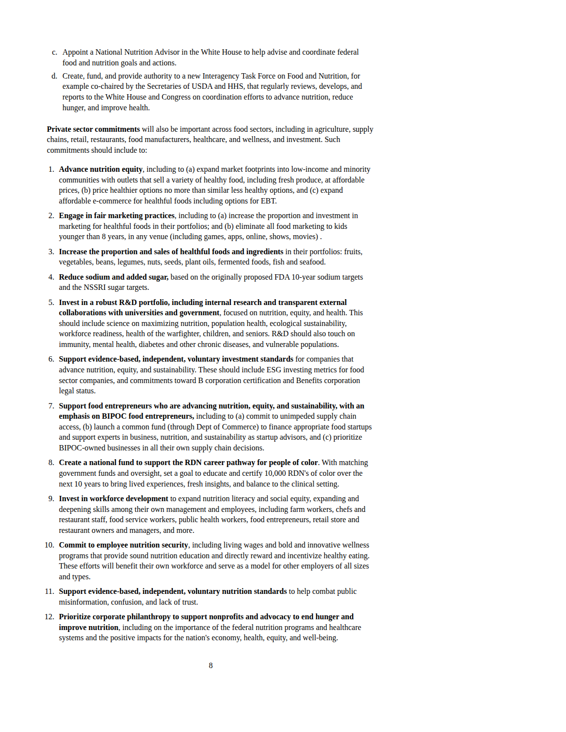Appoint a National Nutrition Advisor in the White House to help advise and coordinate federal food and nutrition goals and actions.
Create, fund, and provide authority to a new Interagency Task Force on Food and Nutrition, for example co-chaired by the Secretaries of USDA and HHS, that regularly reviews, develops, and reports to the White House and Congress on coordination efforts to advance nutrition, reduce hunger, and improve health.
Private sector commitments will also be important across food sectors, including in agriculture, supply chains, retail, restaurants, food manufacturers, healthcare, and wellness, and investment. Such commitments should include to:
Advance nutrition equity, including to (a) expand market footprints into low-income and minority communities with outlets that sell a variety of healthy food, including fresh produce, at affordable prices, (b) price healthier options no more than similar less healthy options, and (c) expand affordable e-commerce for healthful foods including options for EBT.
Engage in fair marketing practices, including to (a) increase the proportion and investment in marketing for healthful foods in their portfolios; and (b) eliminate all food marketing to kids younger than 8 years, in any venue (including games, apps, online, shows, movies) .
Increase the proportion and sales of healthful foods and ingredients in their portfolios: fruits, vegetables, beans, legumes, nuts, seeds, plant oils, fermented foods, fish and seafood.
Reduce sodium and added sugar, based on the originally proposed FDA 10-year sodium targets and the NSSRI sugar targets.
Invest in a robust R&D portfolio, including internal research and transparent external collaborations with universities and government, focused on nutrition, equity, and health. This should include science on maximizing nutrition, population health, ecological sustainability, workforce readiness, health of the warfighter, children, and seniors. R&D should also touch on immunity, mental health, diabetes and other chronic diseases, and vulnerable populations.
Support evidence-based, independent, voluntary investment standards for companies that advance nutrition, equity, and sustainability. These should include ESG investing metrics for food sector companies, and commitments toward B corporation certification and Benefits corporation legal status.
Support food entrepreneurs who are advancing nutrition, equity, and sustainability, with an emphasis on BIPOC food entrepreneurs, including to (a) commit to unimpeded supply chain access, (b) launch a common fund (through Dept of Commerce) to finance appropriate food startups and support experts in business, nutrition, and sustainability as startup advisors, and (c) prioritize BIPOC-owned businesses in all their own supply chain decisions.
Create a national fund to support the RDN career pathway for people of color. With matching government funds and oversight, set a goal to educate and certify 10,000 RDN's of color over the next 10 years to bring lived experiences, fresh insights, and balance to the clinical setting.
Invest in workforce development to expand nutrition literacy and social equity, expanding and deepening skills among their own management and employees, including farm workers, chefs and restaurant staff, food service workers, public health workers, food entrepreneurs, retail store and restaurant owners and managers, and more.
Commit to employee nutrition security, including living wages and bold and innovative wellness programs that provide sound nutrition education and directly reward and incentivize healthy eating. These efforts will benefit their own workforce and serve as a model for other employers of all sizes and types.
Support evidence-based, independent, voluntary nutrition standards to help combat public misinformation, confusion, and lack of trust.
Prioritize corporate philanthropy to support nonprofits and advocacy to end hunger and improve nutrition, including on the importance of the federal nutrition programs and healthcare systems and the positive impacts for the nation's economy, health, equity, and well-being.
8